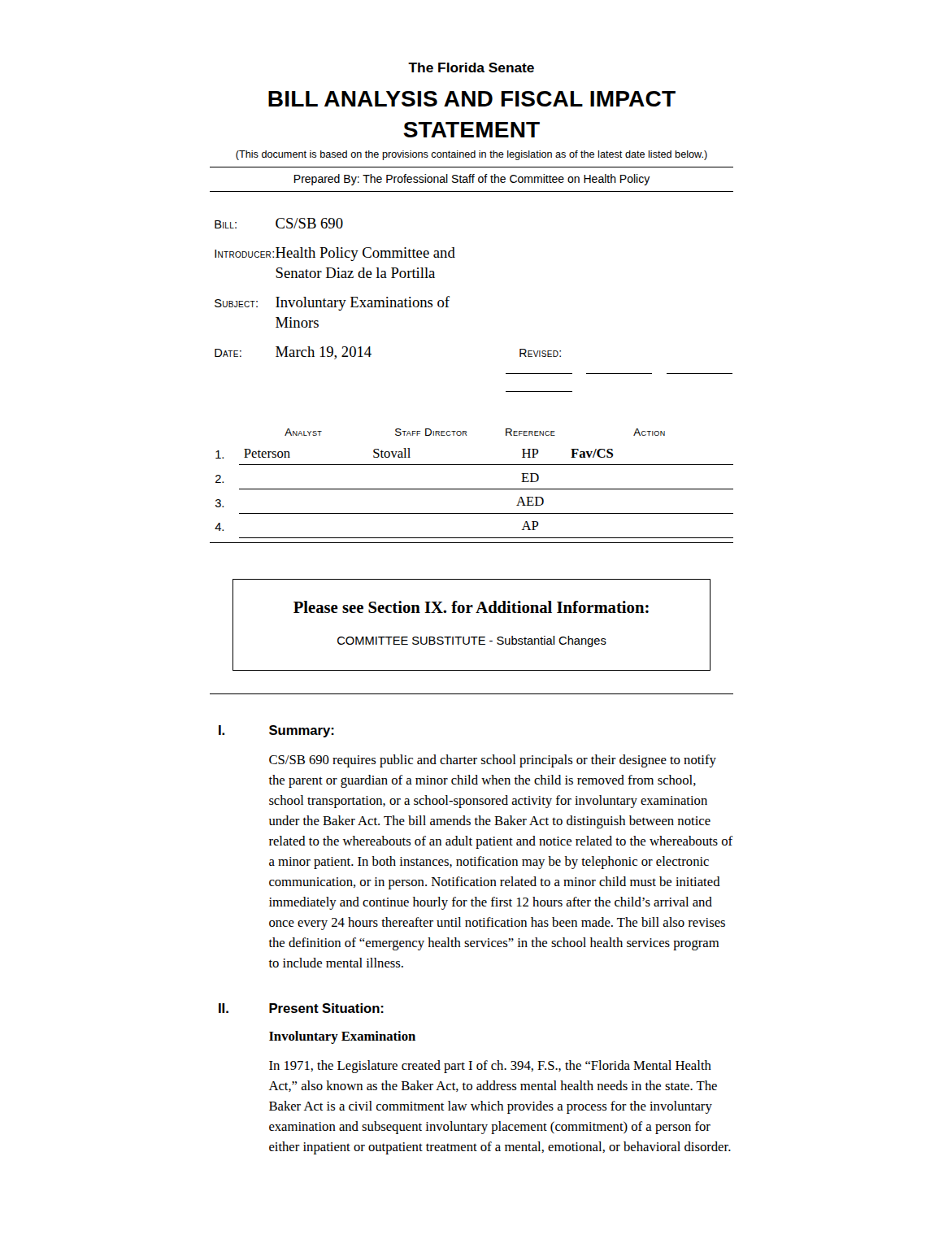The Florida Senate
BILL ANALYSIS AND FISCAL IMPACT STATEMENT
(This document is based on the provisions contained in the legislation as of the latest date listed below.)
Prepared By: The Professional Staff of the Committee on Health Policy
| Bill: | CS/SB 690 | |
| Introducer: | Health Policy Committee and Senator Diaz de la Portilla | |
| Subject: | Involuntary Examinations of Minors | |
| Date: | March 19, 2014 | Revised: |
| | Analyst | Staff Director | Reference | Action |
| --- | --- | --- | --- | --- |
| 1. | Peterson | Stovall | HP | Fav/CS |
| 2. | | | ED | |
| 3. | | | AED | |
| 4. | | | AP | |
Please see Section IX. for Additional Information:
COMMITTEE SUBSTITUTE - Substantial Changes
I.
Summary:
CS/SB 690 requires public and charter school principals or their designee to notify the parent or guardian of a minor child when the child is removed from school, school transportation, or a school-sponsored activity for involuntary examination under the Baker Act. The bill amends the Baker Act to distinguish between notice related to the whereabouts of an adult patient and notice related to the whereabouts of a minor patient. In both instances, notification may be by telephonic or electronic communication, or in person. Notification related to a minor child must be initiated immediately and continue hourly for the first 12 hours after the child’s arrival and once every 24 hours thereafter until notification has been made. The bill also revises the definition of “emergency health services” in the school health services program to include mental illness.
II.
Present Situation:
Involuntary Examination
In 1971, the Legislature created part I of ch. 394, F.S., the “Florida Mental Health Act,” also known as the Baker Act, to address mental health needs in the state. The Baker Act is a civil commitment law which provides a process for the involuntary examination and subsequent involuntary placement (commitment) of a person for either inpatient or outpatient treatment of a mental, emotional, or behavioral disorder.